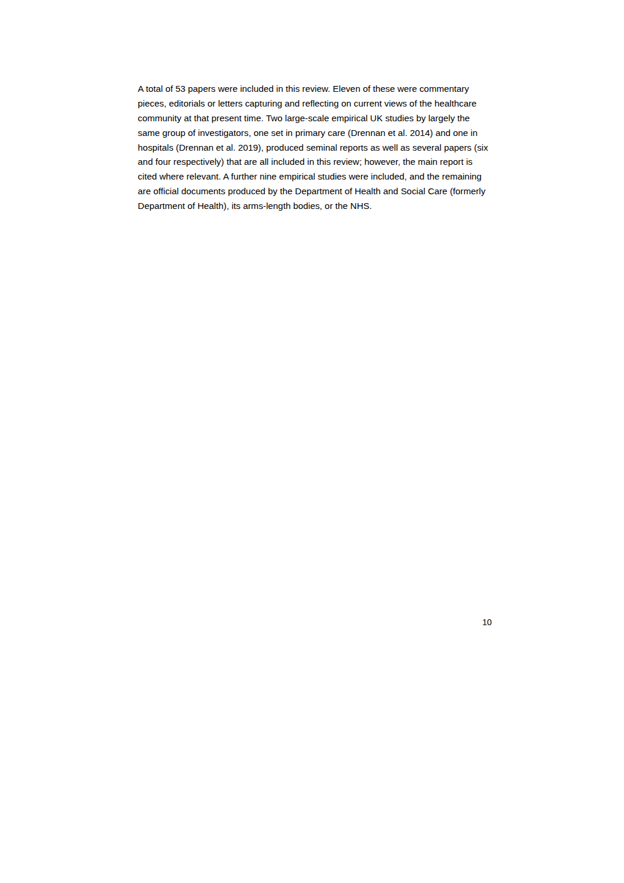A total of 53 papers were included in this review. Eleven of these were commentary pieces, editorials or letters capturing and reflecting on current views of the healthcare community at that present time. Two large-scale empirical UK studies by largely the same group of investigators, one set in primary care (Drennan et al. 2014) and one in hospitals (Drennan et al. 2019), produced seminal reports as well as several papers (six and four respectively) that are all included in this review; however, the main report is cited where relevant. A further nine empirical studies were included, and the remaining are official documents produced by the Department of Health and Social Care (formerly Department of Health), its arms-length bodies, or the NHS.
10